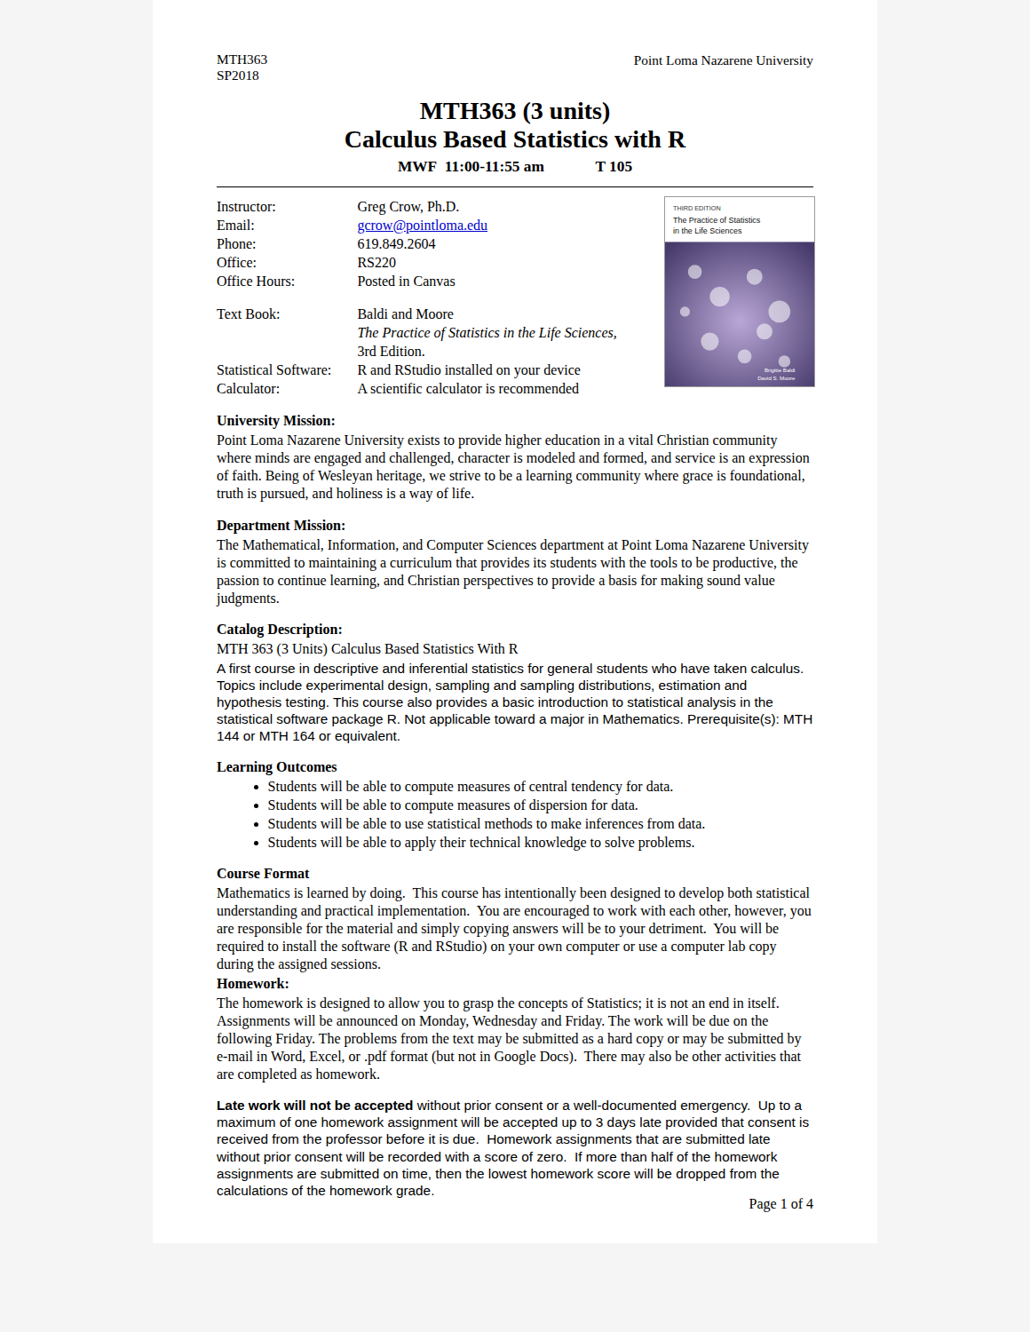MTH363
SP2018
Point Loma Nazarene University
MTH363 (3 units) Calculus Based Statistics with R
MWF 11:00-11:55 am T 105
| Instructor: | Greg Crow, Ph.D. |
| Email: | gcrow@pointloma.edu |
| Phone: | 619.849.2604 |
| Office: | RS220 |
| Office Hours: | Posted in Canvas |
| Text Book: | Baldi and Moore |
| | The Practice of Statistics in the Life Sciences, |
| | 3rd Edition. |
| Statistical Software: | R and RStudio installed on your device |
| Calculator: | A scientific calculator is recommended |
University Mission:
Point Loma Nazarene University exists to provide higher education in a vital Christian community where minds are engaged and challenged, character is modeled and formed, and service is an expression of faith. Being of Wesleyan heritage, we strive to be a learning community where grace is foundational, truth is pursued, and holiness is a way of life.
Department Mission:
The Mathematical, Information, and Computer Sciences department at Point Loma Nazarene University is committed to maintaining a curriculum that provides its students with the tools to be productive, the passion to continue learning, and Christian perspectives to provide a basis for making sound value judgments.
Catalog Description:
MTH 363 (3 Units) Calculus Based Statistics With R
A first course in descriptive and inferential statistics for general students who have taken calculus. Topics include experimental design, sampling and sampling distributions, estimation and hypothesis testing. This course also provides a basic introduction to statistical analysis in the statistical software package R. Not applicable toward a major in Mathematics. Prerequisite(s): MTH 144 or MTH 164 or equivalent.
Learning Outcomes
Students will be able to compute measures of central tendency for data.
Students will be able to compute measures of dispersion for data.
Students will be able to use statistical methods to make inferences from data.
Students will be able to apply their technical knowledge to solve problems.
Course Format
Mathematics is learned by doing. This course has intentionally been designed to develop both statistical understanding and practical implementation. You are encouraged to work with each other, however, you are responsible for the material and simply copying answers will be to your detriment. You will be required to install the software (R and RStudio) on your own computer or use a computer lab copy during the assigned sessions.
Homework:
The homework is designed to allow you to grasp the concepts of Statistics; it is not an end in itself. Assignments will be announced on Monday, Wednesday and Friday. The work will be due on the following Friday. The problems from the text may be submitted as a hard copy or may be submitted by e-mail in Word, Excel, or .pdf format (but not in Google Docs). There may also be other activities that are completed as homework.
Late work will not be accepted without prior consent or a well-documented emergency. Up to a maximum of one homework assignment will be accepted up to 3 days late provided that consent is received from the professor before it is due. Homework assignments that are submitted late without prior consent will be recorded with a score of zero. If more than half of the homework assignments are submitted on time, then the lowest homework score will be dropped from the calculations of the homework grade.
Page 1 of 4